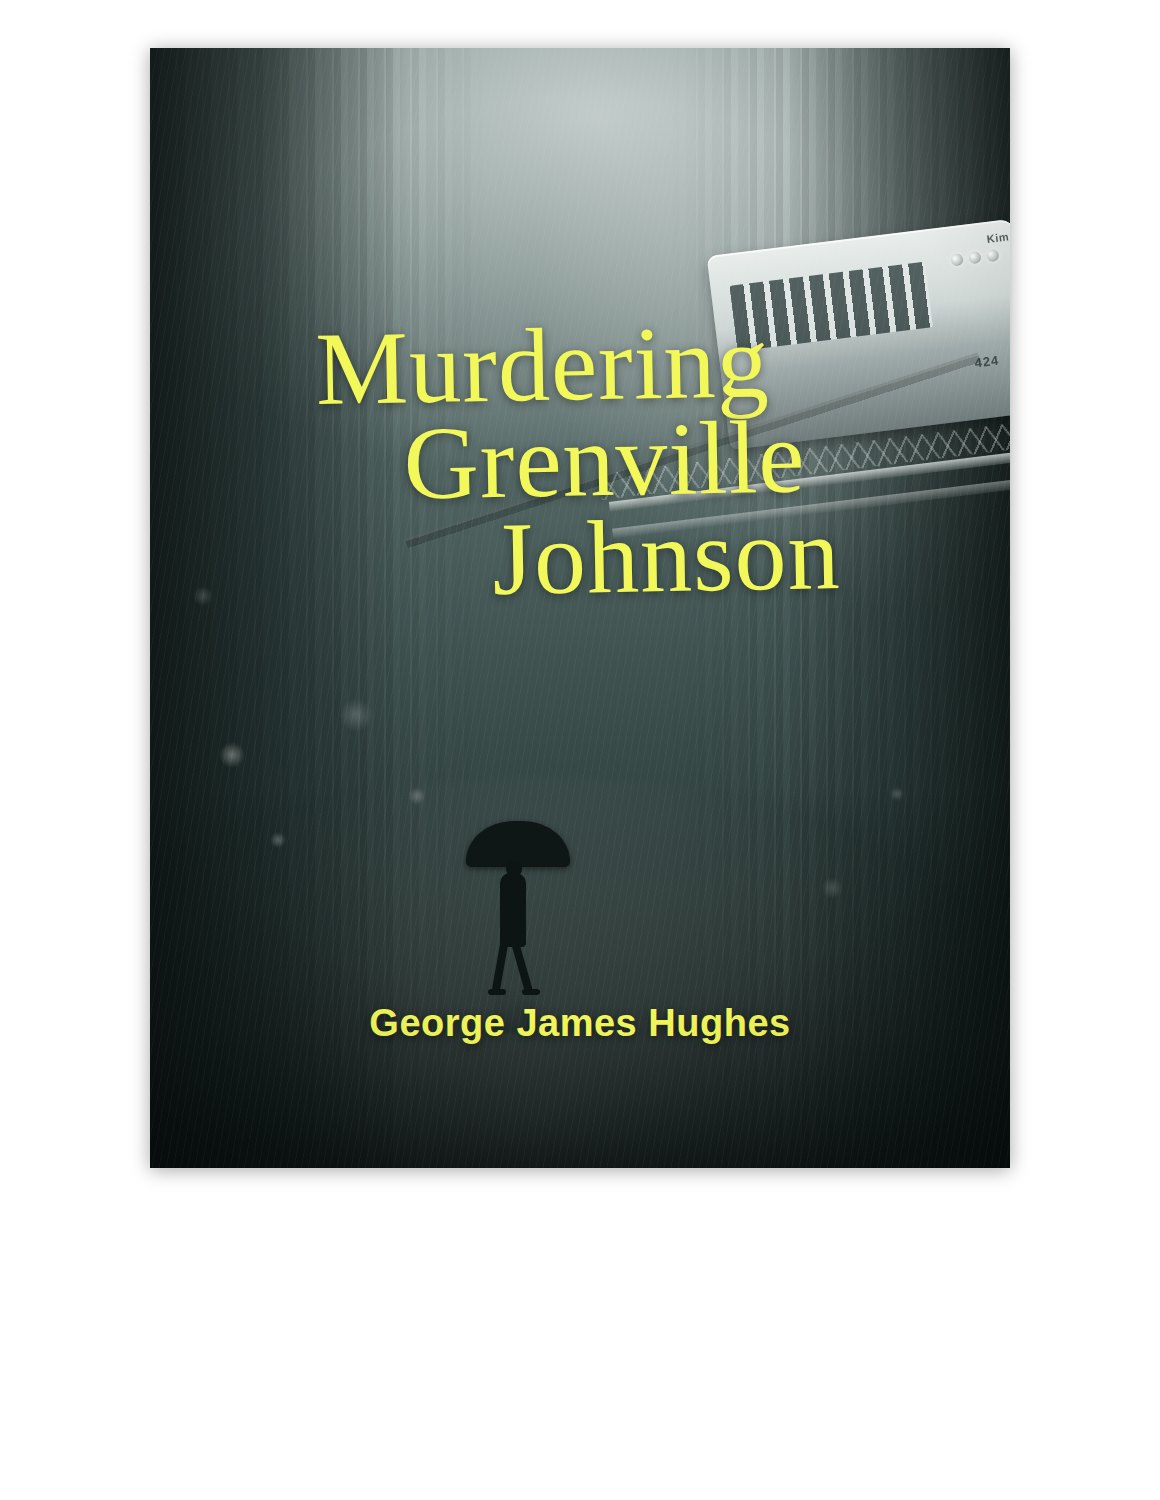Murdering Grenville Johnson
George James Hughes
Kim
424
27
Murdering Grenville Johnson
George James Hughes